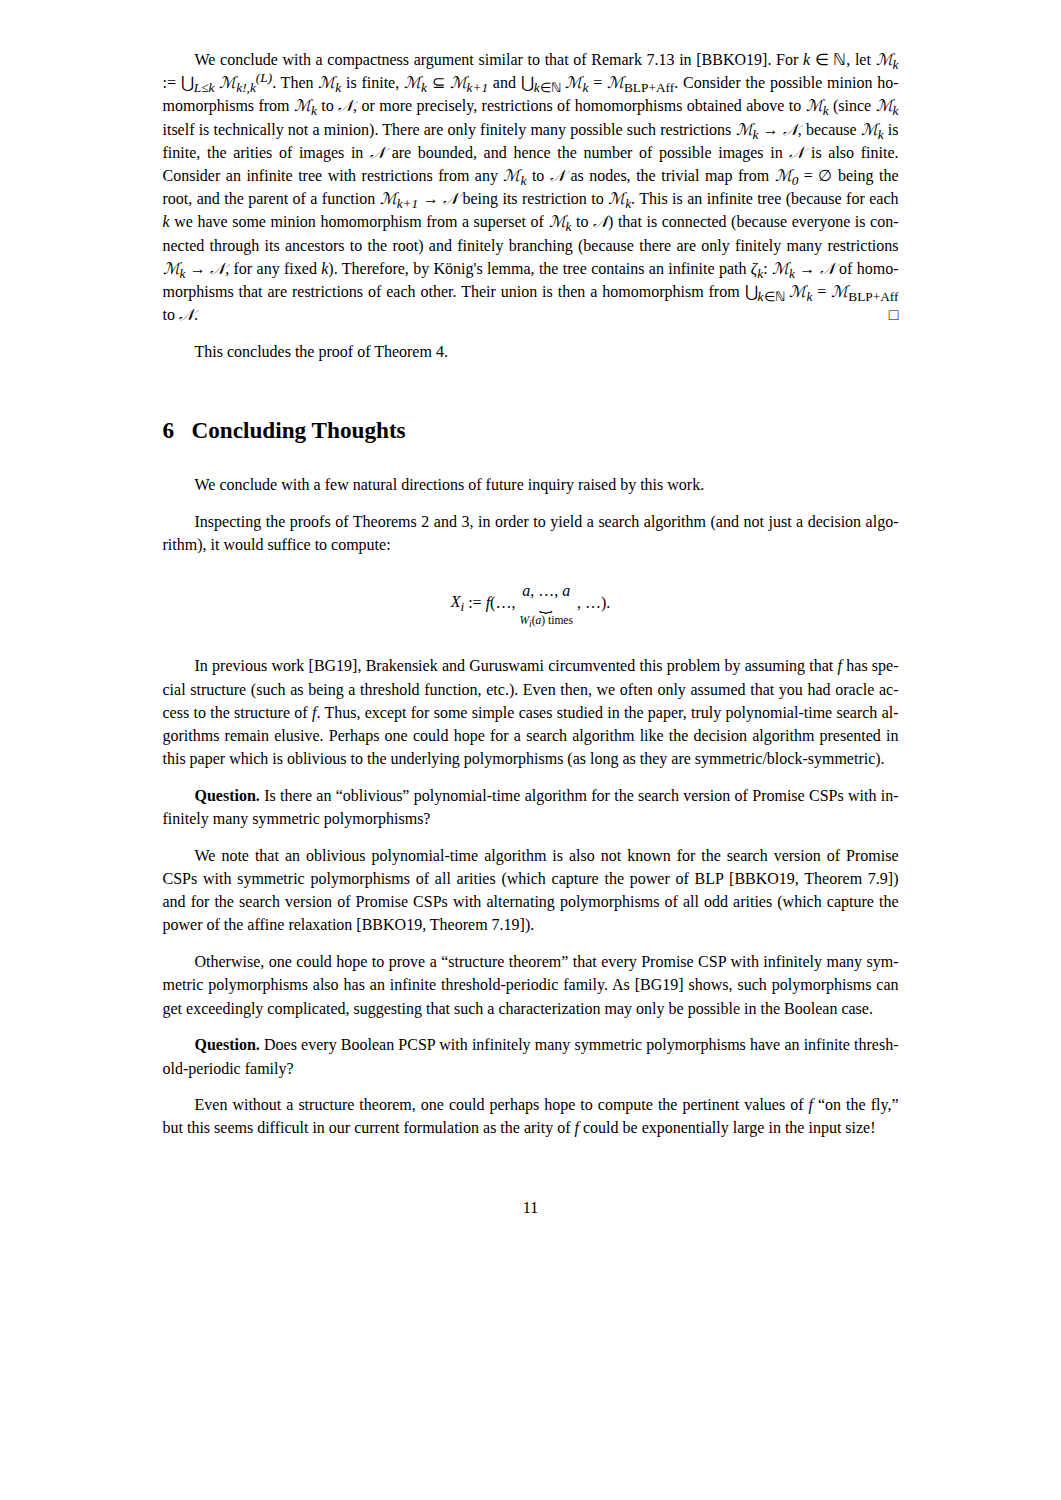We conclude with a compactness argument similar to that of Remark 7.13 in [BBKO19]. For k ∈ ℕ, let ℳk := ⋃L≤k ℳk!,k(L). Then ℳk is finite, ℳk ⊆ ℳk+1 and ⋃k∈ℕ ℳk = ℳBLP+Aff. Consider the possible minion homomorphisms from ℳk to 𝒩, or more precisely, restrictions of homomorphisms obtained above to ℳk (since ℳk itself is technically not a minion). There are only finitely many possible such restrictions ℳk → 𝒩, because ℳk is finite, the arities of images in 𝒩 are bounded, and hence the number of possible images in 𝒩 is also finite. Consider an infinite tree with restrictions from any ℳk to 𝒩 as nodes, the trivial map from ℳ0 = ∅ being the root, and the parent of a function ℳk+1 → 𝒩 being its restriction to ℳk. This is an infinite tree (because for each k we have some minion homomorphism from a superset of ℳk to 𝒩) that is connected (because everyone is connected through its ancestors to the root) and finitely branching (because there are only finitely many restrictions ℳk → 𝒩, for any fixed k). Therefore, by König's lemma, the tree contains an infinite path ζk: ℳk → 𝒩 of homomorphisms that are restrictions of each other. Their union is then a homomorphism from ⋃k∈ℕ ℳk = ℳBLP+Aff to 𝒩. □
This concludes the proof of Theorem 4.
6 Concluding Thoughts
We conclude with a few natural directions of future inquiry raised by this work.
Inspecting the proofs of Theorems 2 and 3, in order to yield a search algorithm (and not just a decision algorithm), it would suffice to compute:
Xi := f(…, a, …, a⏟Wi(a) times , …).
In previous work [BG19], Brakensiek and Guruswami circumvented this problem by assuming that f has special structure (such as being a threshold function, etc.). Even then, we often only assumed that you had oracle access to the structure of f. Thus, except for some simple cases studied in the paper, truly polynomial-time search algorithms remain elusive. Perhaps one could hope for a search algorithm like the decision algorithm presented in this paper which is oblivious to the underlying polymorphisms (as long as they are symmetric/block-symmetric).
Question. Is there an “oblivious” polynomial-time algorithm for the search version of Promise CSPs with infinitely many symmetric polymorphisms?
We note that an oblivious polynomial-time algorithm is also not known for the search version of Promise CSPs with symmetric polymorphisms of all arities (which capture the power of BLP [BBKO19, Theorem 7.9]) and for the search version of Promise CSPs with alternating polymorphisms of all odd arities (which capture the power of the affine relaxation [BBKO19, Theorem 7.19]).
Otherwise, one could hope to prove a “structure theorem” that every Promise CSP with infinitely many symmetric polymorphisms also has an infinite threshold-periodic family. As [BG19] shows, such polymorphisms can get exceedingly complicated, suggesting that such a characterization may only be possible in the Boolean case.
Question. Does every Boolean PCSP with infinitely many symmetric polymorphisms have an infinite threshold-periodic family?
Even without a structure theorem, one could perhaps hope to compute the pertinent values of f “on the fly,” but this seems difficult in our current formulation as the arity of f could be exponentially large in the input size!
11